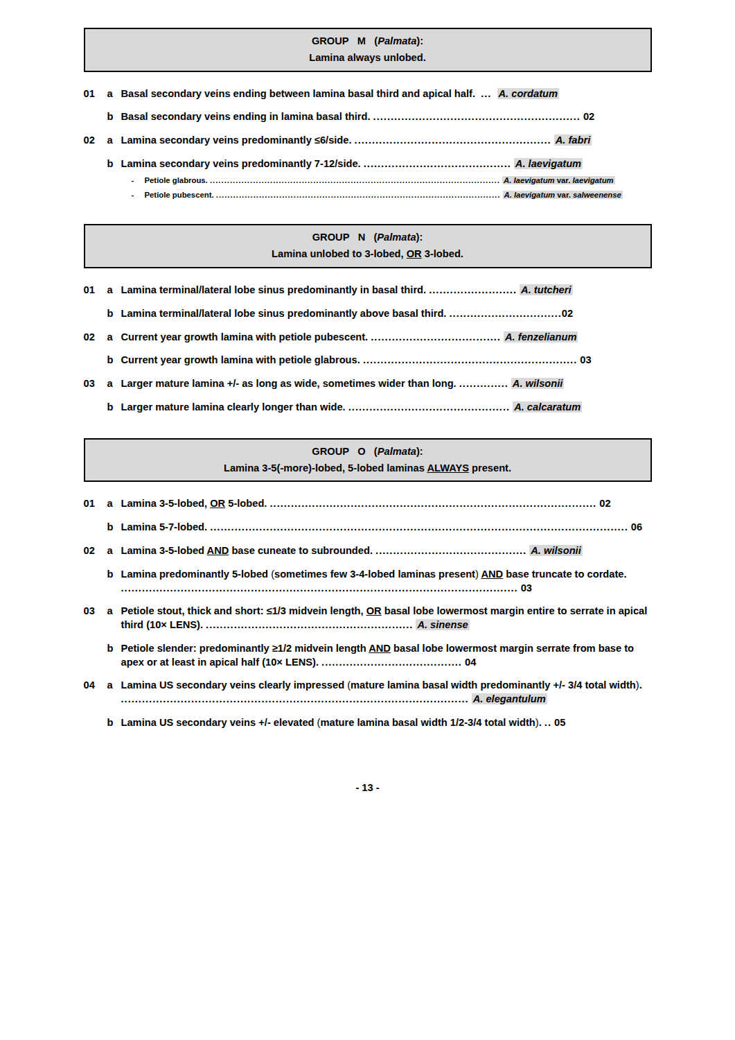GROUP M (Palmata):
Lamina always unlobed.
01
a
Basal secondary veins ending between lamina basal third and apical half. ... A. cordatum
01
b
Basal secondary veins ending in lamina basal third. ........................................................... 02
02
a
Lamina secondary veins predominantly ≤6/side. ........................................................ A. fabri
02
b
Lamina secondary veins predominantly 7-12/side. .......................................... A. laevigatum
-
Petiole glabrous. ..................................................................................................... A. laevigatum var. laevigatum
-
Petiole pubescent. ................................................................................................... A. laevigatum var. salweenense
GROUP N (Palmata):
Lamina unlobed to 3-lobed, OR 3-lobed.
01
a
Lamina terminal/lateral lobe sinus predominantly in basal third. ......................... A. tutcheri
01
b
Lamina terminal/lateral lobe sinus predominantly above basal third. ................................ 02
02
a
Current year growth lamina with petiole pubescent. ..................................... A. fenzelianum
02
b
Current year growth lamina with petiole glabrous. ............................................................. 03
03
a
Larger mature lamina +/- as long as wide, sometimes wider than long. .............. A. wilsonii
03
b
Larger mature lamina clearly longer than wide. .............................................. A. calcaratum
GROUP O (Palmata):
Lamina 3-5(-more)-lobed, 5-lobed laminas ALWAYS present.
01
a
Lamina 3-5-lobed, OR 5-lobed. ............................................................................................. 02
01
b
Lamina 5-7-lobed. ....................................................................................................................... 06
02
a
Lamina 3-5-lobed AND base cuneate to subrounded. ........................................... A. wilsonii
02
b
Lamina predominantly 5-lobed (sometimes few 3-4-lobed laminas present) AND base truncate to cordate. ................................................................................................................. 03
03
a
Petiole stout, thick and short: ≤1/3 midvein length, OR basal lobe lowermost margin entire to serrate in apical third (10× LENS). ........................................................... A. sinense
03
b
Petiole slender: predominantly ≥1/2 midvein length AND basal lobe lowermost margin serrate from base to apex or at least in apical half (10× LENS). ........................................ 04
04
a
Lamina US secondary veins clearly impressed (mature lamina basal width predominantly +/- 3/4 total width). ................................................................................................... A. elegantulum
04
b
Lamina US secondary veins +/- elevated (mature lamina basal width 1/2-3/4 total width). .. 05
- 13 -